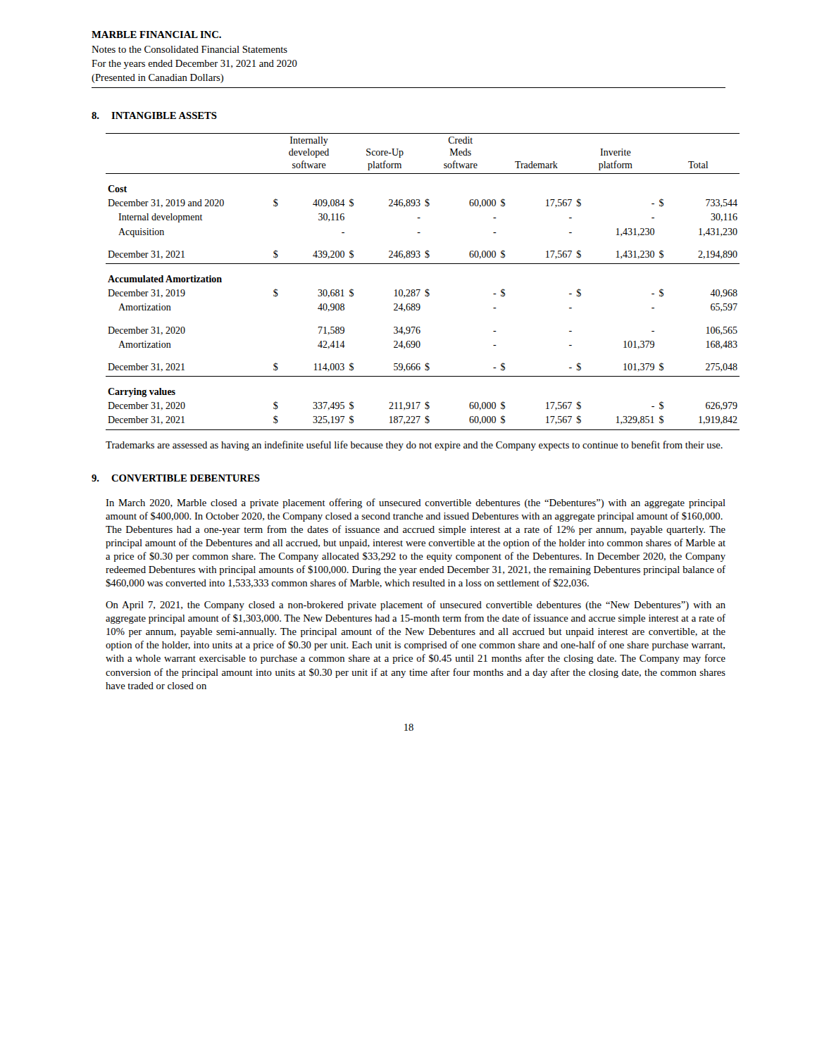MARBLE FINANCIAL INC.
Notes to the Consolidated Financial Statements
For the years ended December 31, 2021 and 2020
(Presented in Canadian Dollars)
8. INTANGIBLE ASSETS
| | Internally developed software | Score-Up platform | Credit Meds software | Trademark | Inverite platform | Total |
| --- | --- | --- | --- | --- | --- | --- |
| Cost | |
| December 31, 2019 and 2020 | $ | 409,084 | $ | 246,893 | $ | 60,000 | $ | 17,567 | $ | - | $ | 733,544 |
| Internal development | | 30,116 | | - | | - | | - | | - | | 30,116 |
| Acquisition | | - | | - | | - | | - | | 1,431,230 | | 1,431,230 |
| December 31, 2021 | $ | 439,200 | $ | 246,893 | $ | 60,000 | $ | 17,567 | $ | 1,431,230 | $ | 2,194,890 |
| Accumulated Amortization | |
| December 31, 2019 | $ | 30,681 | $ | 10,287 | $ | - | $ | - | $ | - | $ | 40,968 |
| Amortization | | 40,908 | | 24,689 | | - | | - | | - | | 65,597 |
| December 31, 2020 | | 71,589 | | 34,976 | | - | | - | | - | | 106,565 |
| Amortization | | 42,414 | | 24,690 | | - | | - | | 101,379 | | 168,483 |
| December 31, 2021 | $ | 114,003 | $ | 59,666 | $ | - | $ | - | $ | 101,379 | $ | 275,048 |
| Carrying values | |
| December 31, 2020 | $ | 337,495 | $ | 211,917 | $ | 60,000 | $ | 17,567 | $ | - | $ | 626,979 |
| December 31, 2021 | $ | 325,197 | $ | 187,227 | $ | 60,000 | $ | 17,567 | $ | 1,329,851 | $ | 1,919,842 |
Trademarks are assessed as having an indefinite useful life because they do not expire and the Company expects to continue to benefit from their use.
9. CONVERTIBLE DEBENTURES
In March 2020, Marble closed a private placement offering of unsecured convertible debentures (the “Debentures”) with an aggregate principal amount of $400,000. In October 2020, the Company closed a second tranche and issued Debentures with an aggregate principal amount of $160,000. The Debentures had a one-year term from the dates of issuance and accrued simple interest at a rate of 12% per annum, payable quarterly. The principal amount of the Debentures and all accrued, but unpaid, interest were convertible at the option of the holder into common shares of Marble at a price of $0.30 per common share. The Company allocated $33,292 to the equity component of the Debentures. In December 2020, the Company redeemed Debentures with principal amounts of $100,000. During the year ended December 31, 2021, the remaining Debentures principal balance of $460,000 was converted into 1,533,333 common shares of Marble, which resulted in a loss on settlement of $22,036.
On April 7, 2021, the Company closed a non-brokered private placement of unsecured convertible debentures (the “New Debentures”) with an aggregate principal amount of $1,303,000. The New Debentures had a 15-month term from the date of issuance and accrue simple interest at a rate of 10% per annum, payable semi-annually. The principal amount of the New Debentures and all accrued but unpaid interest are convertible, at the option of the holder, into units at a price of $0.30 per unit. Each unit is comprised of one common share and one-half of one share purchase warrant, with a whole warrant exercisable to purchase a common share at a price of $0.45 until 21 months after the closing date. The Company may force conversion of the principal amount into units at $0.30 per unit if at any time after four months and a day after the closing date, the common shares have traded or closed on
18